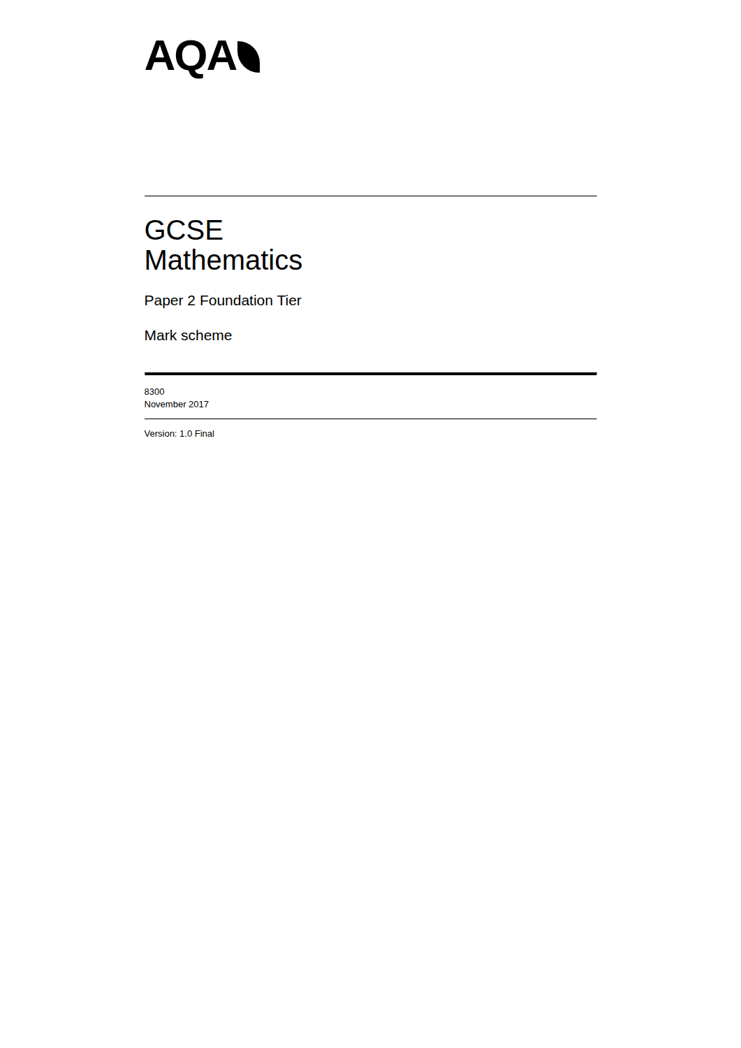AQA
GCSEMathematics
Paper 2 Foundation Tier
Mark scheme
8300
November 2017
Version: 1.0 Final